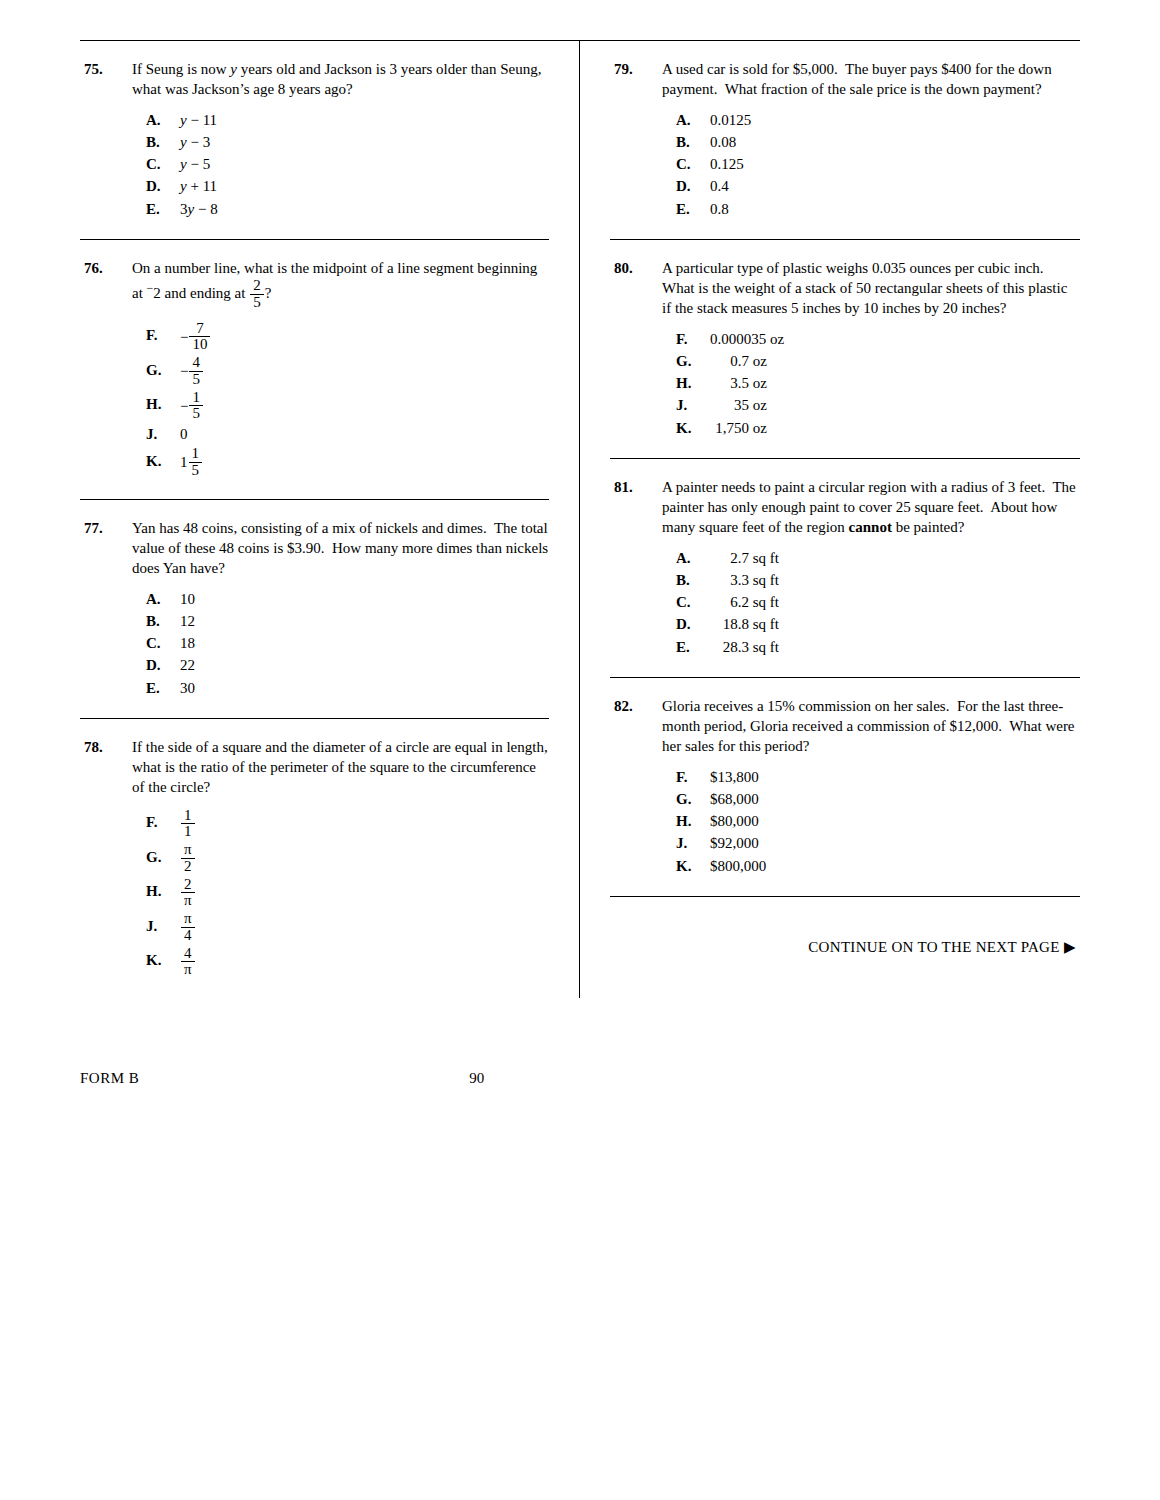75.
If Seung is now y years old and Jackson is 3 years older than Seung, what was Jackson’s age 8 years ago?
A. y − 11
B. y − 3
C. y − 5
D. y + 11
E. 3y − 8
76.
On a number line, what is the midpoint of a line segment beginning at −2 and ending at 25?
F.−710
G.−45
H.−15
J. 0
K. 115
77.
Yan has 48 coins, consisting of a mix of nickels and dimes. The total value of these 48 coins is $3.90. How many more dimes than nickels does Yan have?
A. 10
B. 12
C. 18
D. 22
E. 30
78.
If the side of a square and the diameter of a circle are equal in length, what is the ratio of the perimeter of the square to the circumference of the circle?
F. 11
G. π 2
H. 2 π
J. π 4
K. 4 π
79.
A used car is sold for $5,000. The buyer pays $400 for the down payment. What fraction of the sale price is the down payment?
A. 0.0125
B. 0.08
C. 0.125
D. 0.4
E. 0.8
80.
A particular type of plastic weighs 0.035 ounces per cubic inch. What is the weight of a stack of 50 rectangular sheets of this plastic if the stack measures 5 inches by 10 inches by 20 inches?
F. 0.000035 oz
G. 0.7 oz
H. 3.5 oz
J. 35 oz
K. 1,750 oz
81.
A painter needs to paint a circular region with a radius of 3 feet. The painter has only enough paint to cover 25 square feet. About how many square feet of the region cannot be painted?
A. 2.7 sq ft
B. 3.3 sq ft
C. 6.2 sq ft
D. 18.8 sq ft
E. 28.3 sq ft
82.
Gloria receives a 15% commission on her sales. For the last three-month period, Gloria received a commission of $12,000. What were her sales for this period?
F.$13,800
G.$68,000
H.$80,000
J.$92,000
K.$800,000
CONTINUE ON TO THE NEXT PAGE ▶
FORM B 90